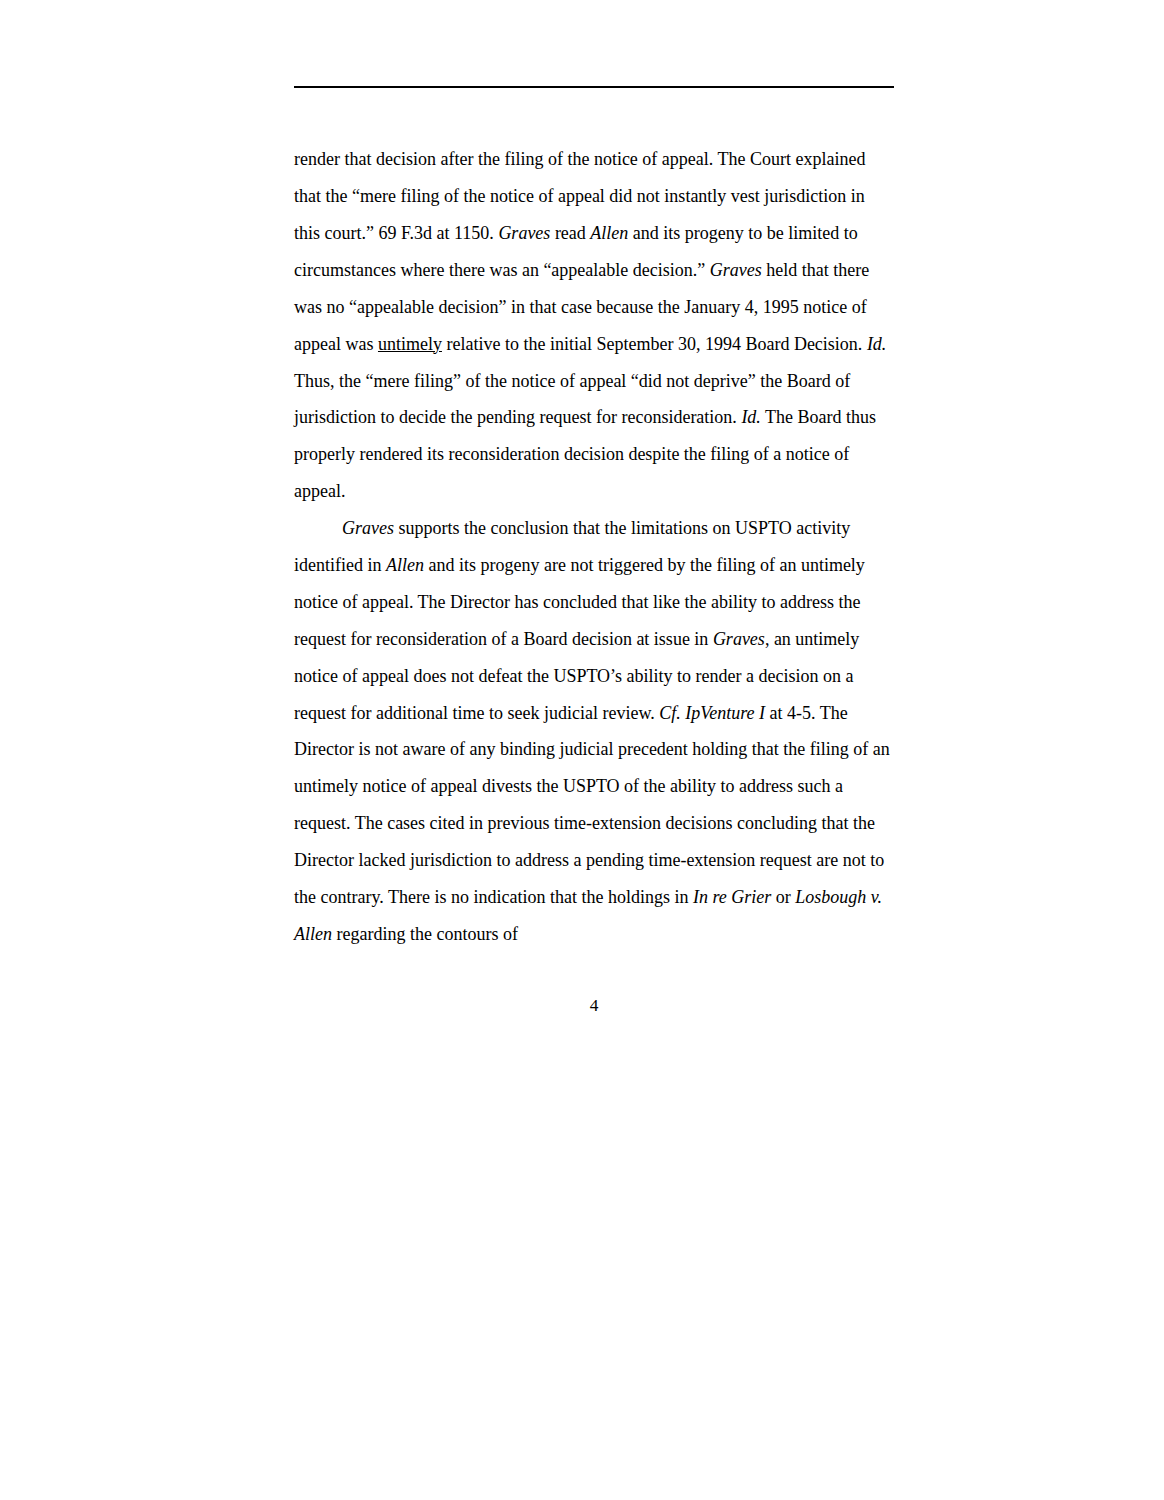render that decision after the filing of the notice of appeal. The Court explained that the “mere filing of the notice of appeal did not instantly vest jurisdiction in this court.” 69 F.3d at 1150. Graves read Allen and its progeny to be limited to circumstances where there was an “appealable decision.” Graves held that there was no “appealable decision” in that case because the January 4, 1995 notice of appeal was untimely relative to the initial September 30, 1994 Board Decision. Id. Thus, the “mere filing” of the notice of appeal “did not deprive” the Board of jurisdiction to decide the pending request for reconsideration. Id. The Board thus properly rendered its reconsideration decision despite the filing of a notice of appeal.
Graves supports the conclusion that the limitations on USPTO activity identified in Allen and its progeny are not triggered by the filing of an untimely notice of appeal. The Director has concluded that like the ability to address the request for reconsideration of a Board decision at issue in Graves, an untimely notice of appeal does not defeat the USPTO’s ability to render a decision on a request for additional time to seek judicial review. Cf. IpVenture I at 4-5. The Director is not aware of any binding judicial precedent holding that the filing of an untimely notice of appeal divests the USPTO of the ability to address such a request. The cases cited in previous time-extension decisions concluding that the Director lacked jurisdiction to address a pending time-extension request are not to the contrary. There is no indication that the holdings in In re Grier or Losbough v. Allen regarding the contours of
4